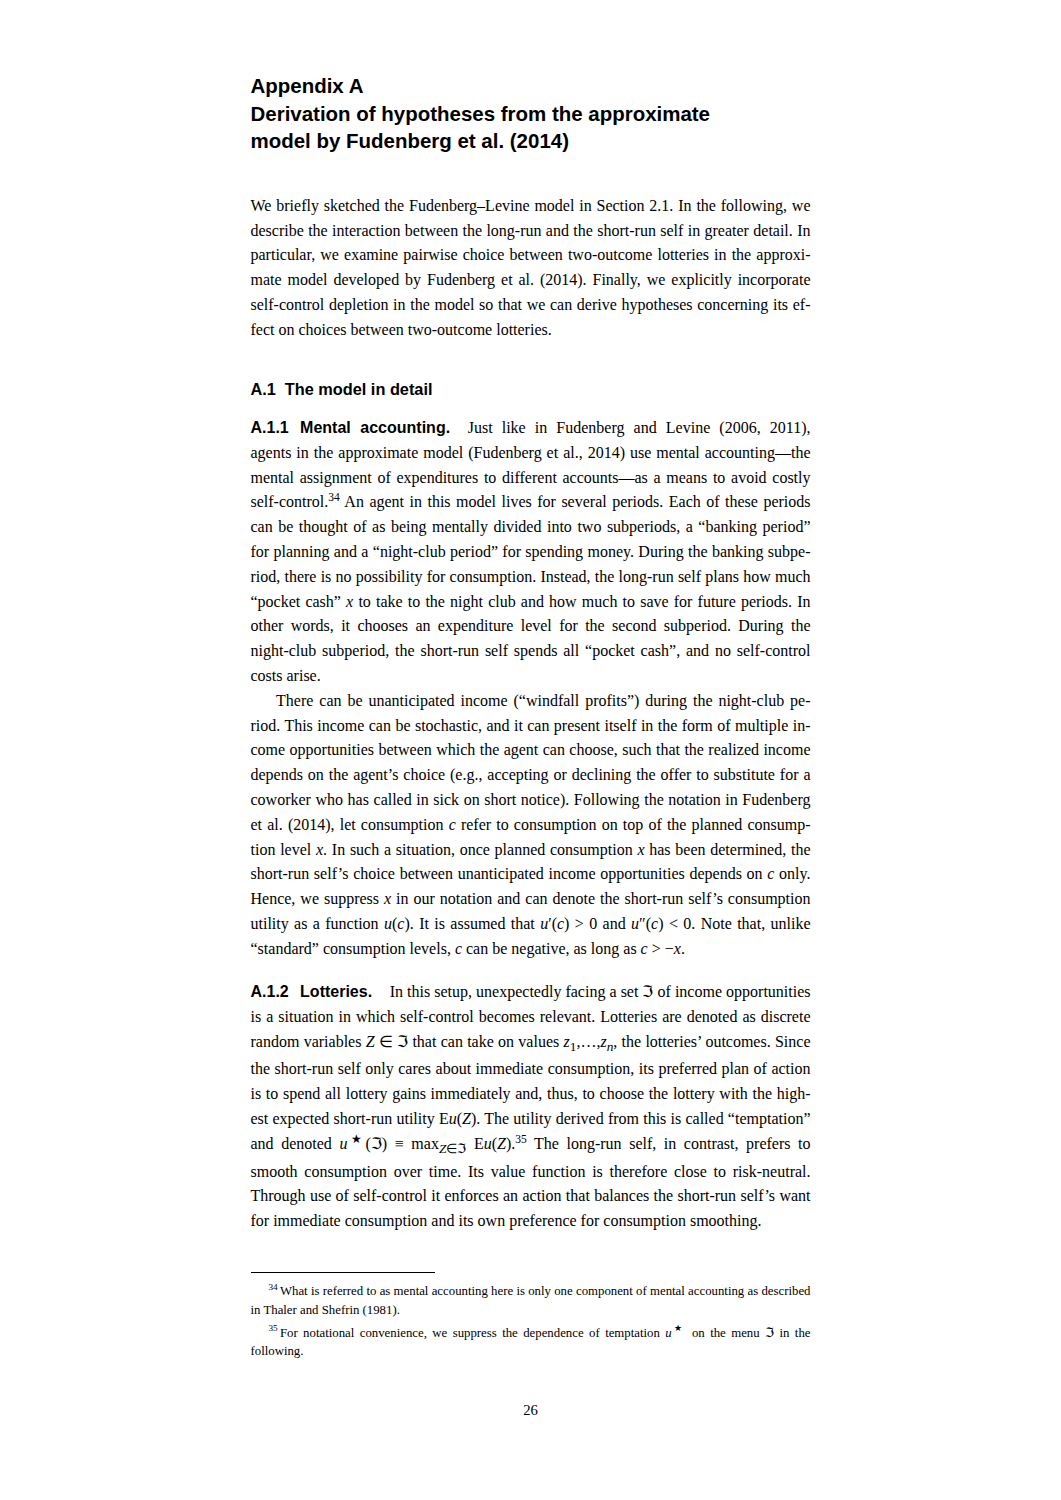Appendix A Derivation of hypotheses from the approximate model by Fudenberg et al. (2014)
We briefly sketched the Fudenberg–Levine model in Section 2.1. In the following, we describe the interaction between the long-run and the short-run self in greater detail. In particular, we examine pairwise choice between two-outcome lotteries in the approximate model developed by Fudenberg et al. (2014). Finally, we explicitly incorporate self-control depletion in the model so that we can derive hypotheses concerning its effect on choices between two-outcome lotteries.
A.1 The model in detail
A.1.1 Mental accounting. Just like in Fudenberg and Levine (2006, 2011), agents in the approximate model (Fudenberg et al., 2014) use mental accounting—the mental assignment of expenditures to different accounts—as a means to avoid costly self-control.34 An agent in this model lives for several periods. Each of these periods can be thought of as being mentally divided into two subperiods, a “banking period” for planning and a “night-club period” for spending money. During the banking subperiod, there is no possibility for consumption. Instead, the long-run self plans how much “pocket cash” x to take to the night club and how much to save for future periods. In other words, it chooses an expenditure level for the second subperiod. During the night-club subperiod, the short-run self spends all “pocket cash”, and no self-control costs arise.
There can be unanticipated income (“windfall profits”) during the night-club period. This income can be stochastic, and it can present itself in the form of multiple income opportunities between which the agent can choose, such that the realized income depends on the agent’s choice (e.g., accepting or declining the offer to substitute for a coworker who has called in sick on short notice). Following the notation in Fudenberg et al. (2014), let consumption c refer to consumption on top of the planned consumption level x. In such a situation, once planned consumption x has been determined, the short-run self’s choice between unanticipated income opportunities depends on c only. Hence, we suppress x in our notation and can denote the short-run self’s consumption utility as a function u(c). It is assumed that u′(c) > 0 and u″(c) < 0. Note that, unlike “standard” consumption levels, c can be negative, as long as c > −x.
A.1.2 Lotteries. In this setup, unexpectedly facing a set ℑ of income opportunities is a situation in which self-control becomes relevant. Lotteries are denoted as discrete random variables Z ∈ ℑ that can take on values z1,…,zn, the lotteries’ outcomes. Since the short-run self only cares about immediate consumption, its preferred plan of action is to spend all lottery gains immediately and, thus, to choose the lottery with the highest expected short-run utility Eu(Z). The utility derived from this is called “temptation” and denoted u★(ℑ) ≡ maxZ∈ℑ Eu(Z).35 The long-run self, in contrast, prefers to smooth consumption over time. Its value function is therefore close to risk-neutral. Through use of self-control it enforces an action that balances the short-run self’s want for immediate consumption and its own preference for consumption smoothing.
34What is referred to as mental accounting here is only one component of mental accounting as described in Thaler and Shefrin (1981).
35For notational convenience, we suppress the dependence of temptation u★ on the menu ℑ in the following.
26